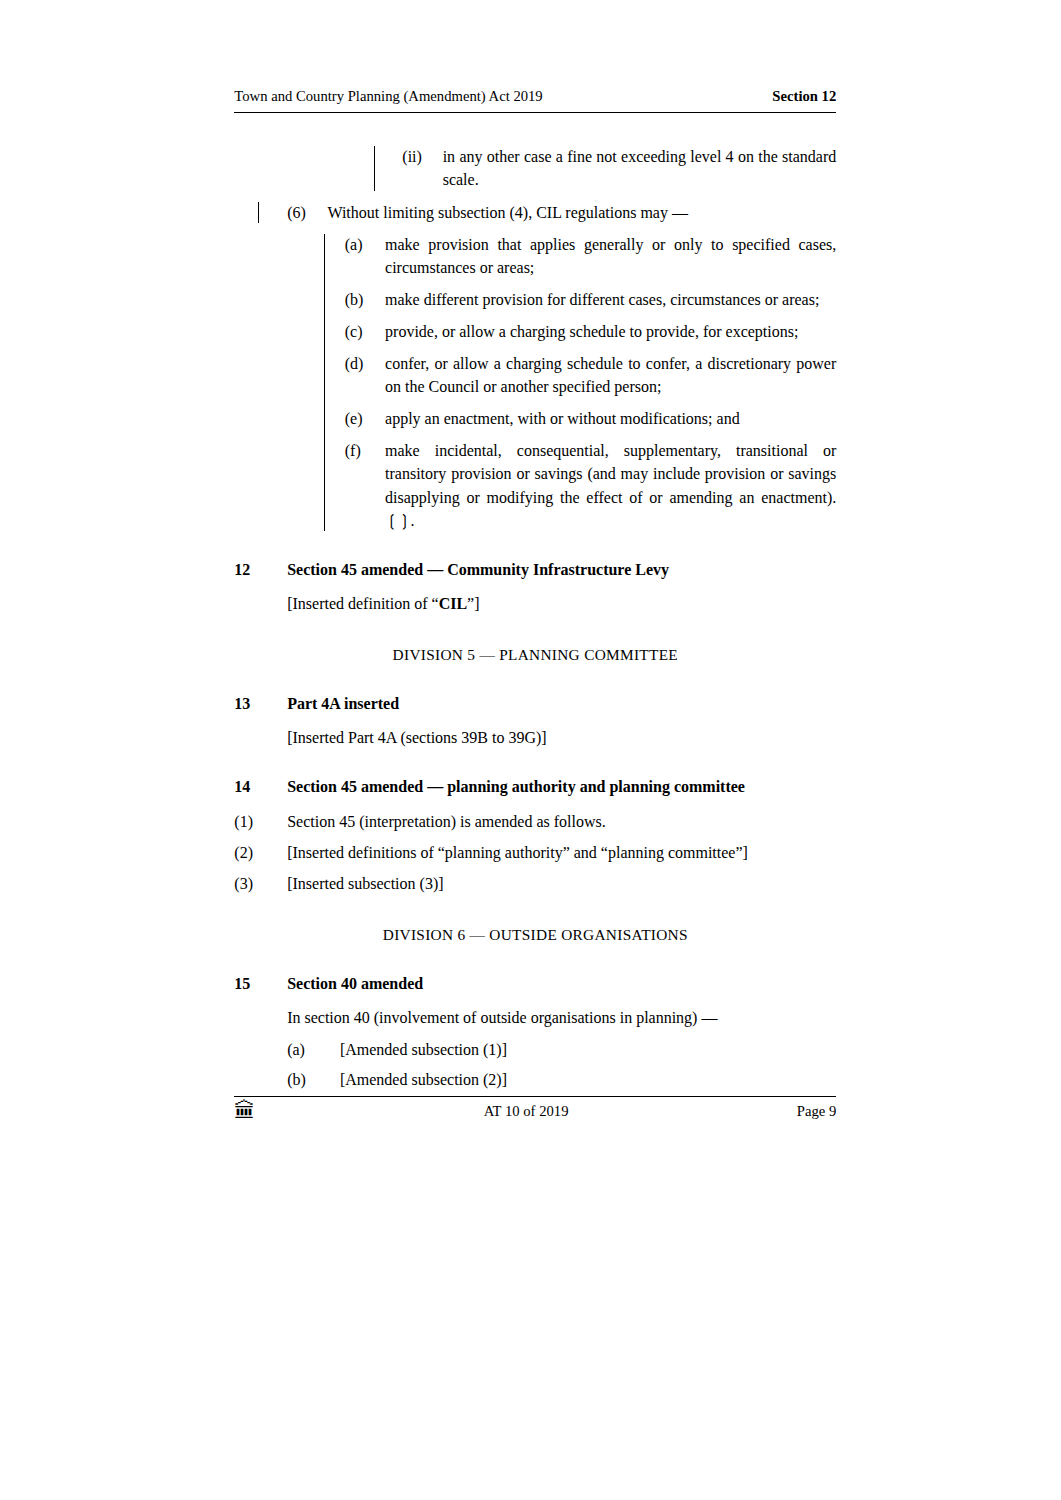Town and Country Planning (Amendment) Act 2019
Section 12
(ii)
in any other case a fine not exceeding level 4 on the standard scale.
(6)
Without limiting subsection (4), CIL regulations may —
(a)
make provision that applies generally or only to specified cases, circumstances or areas;
(b)
make different provision for different cases, circumstances or areas;
(c)
provide, or allow a charging schedule to provide, for exceptions;
(d)
confer, or allow a charging schedule to confer, a discretionary power on the Council or another specified person;
(e)
apply an enactment, with or without modifications; and
(f)
make incidental, consequential, supplementary, transitional or transitory provision or savings (and may include provision or savings disapplying or modifying the effect of or amending an enactment).❲❳.
12 Section 45 amended — Community Infrastructure Levy
[Inserted definition of “CIL”]
DIVISION 5 — PLANNING COMMITTEE
13 Part 4A inserted
[Inserted Part 4A (sections 39B to 39G)]
14 Section 45 amended — planning authority and planning committee
(1)
Section 45 (interpretation) is amended as follows.
(2)
[Inserted definitions of “planning authority” and “planning committee”]
(3)
[Inserted subsection (3)]
DIVISION 6 — OUTSIDE ORGANISATIONS
15 Section 40 amended
In section 40 (involvement of outside organisations in planning) —
(a)
[Amended subsection (1)]
(b)
[Amended subsection (2)]
🏛
AT 10 of 2019
Page 9